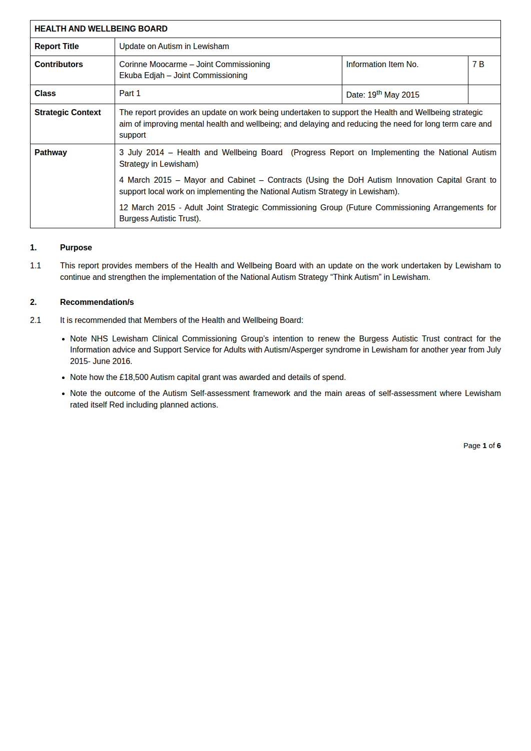| HEALTH AND WELLBEING BOARD |
| Report Title | Update on Autism in Lewisham |
| Contributors | Corinne Moocarme – Joint Commissioning Ekuba Edjah – Joint Commissioning | Information Item No. | 7 B |
| Class | Part 1 | Date: 19 th May 2015 | |
| Strategic Context | The report provides an update on work being undertaken to support the Health and Wellbeing strategic aim of improving mental health and wellbeing; and delaying and reducing the need for long term care and support |
| Pathway | 3 July 2014 – Health and Wellbeing Board (Progress Report on Implementing the National Autism Strategy in Lewisham) 4 March 2015 – Mayor and Cabinet – Contracts (Using the DoH Autism Innovation Capital Grant to support local work on implementing the National Autism Strategy in Lewisham). 12 March 2015 - Adult Joint Strategic Commissioning Group (Future Commissioning Arrangements for Burgess Autistic Trust). |
1.
Purpose
1.1
This report provides members of the Health and Wellbeing Board with an update on the work undertaken by Lewisham to continue and strengthen the implementation of the National Autism Strategy “Think Autism” in Lewisham.
2.
Recommendation/s
2.1
It is recommended that Members of the Health and Wellbeing Board:
Note NHS Lewisham Clinical Commissioning Group’s intention to renew the Burgess Autistic Trust contract for the Information advice and Support Service for Adults with Autism/Asperger syndrome in Lewisham for another year from July 2015- June 2016.
Note how the £18,500 Autism capital grant was awarded and details of spend.
Note the outcome of the Autism Self-assessment framework and the main areas of self-assessment where Lewisham rated itself Red including planned actions.
Page 1 of 6